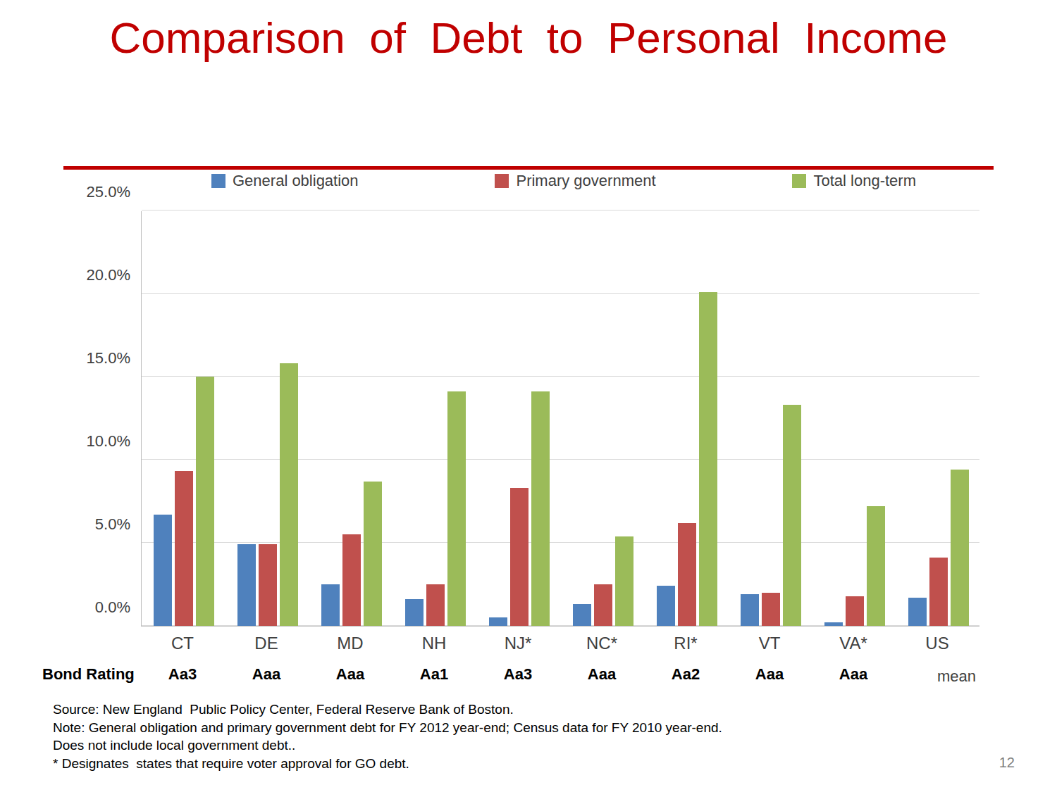Comparison of Debt to Personal Income
General obligation
Primary government
Total long-term
0.0%
5.0%
10.0%
15.0%
20.0%
25.0%
CT
DE
MD
NH
NJ*
NC*
RI*
VT
VA*
US
Bond Rating
Aa3
Aaa
Aaa
Aa1
Aa3
Aaa
Aa2
Aaa
Aaa
mean
Source: New England Public Policy Center, Federal Reserve Bank of Boston.
Note: General obligation and primary government debt for FY 2012 year-end; Census data for FY 2010 year-end.
Does not include local government debt..
* Designates states that require voter approval for GO debt.
12